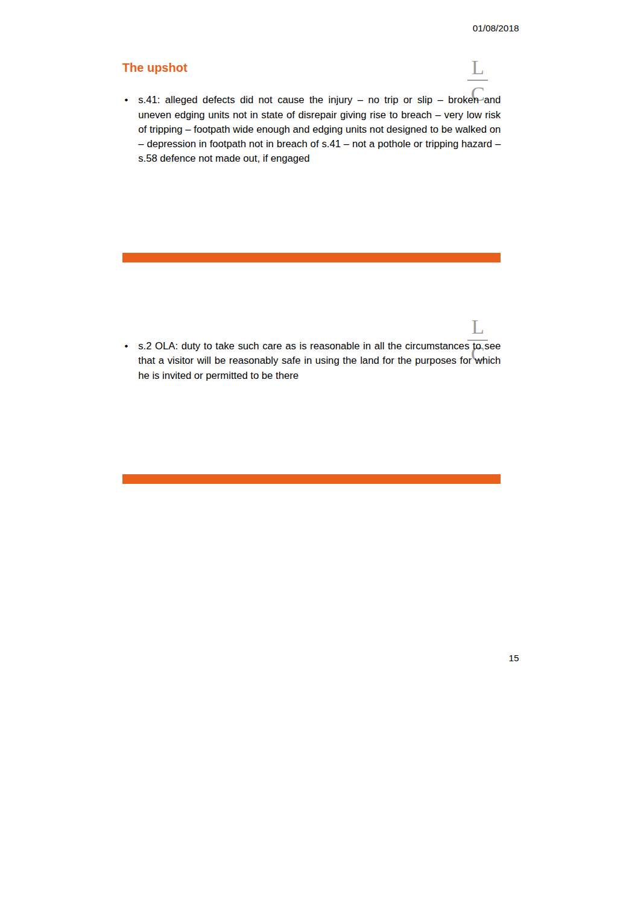01/08/2018
LC
The upshot
s.41: alleged defects did not cause the injury – no trip or slip – broken and uneven edging units not in state of disrepair giving rise to breach – very low risk of tripping – footpath wide enough and edging units not designed to be walked on – depression in footpath not in breach of s.41 – not a pothole or tripping hazard – s.58 defence not made out, if engaged
LC
s.2 OLA: duty to take such care as is reasonable in all the circumstances to see that a visitor will be reasonably safe in using the land for the purposes for which he is invited or permitted to be there
15